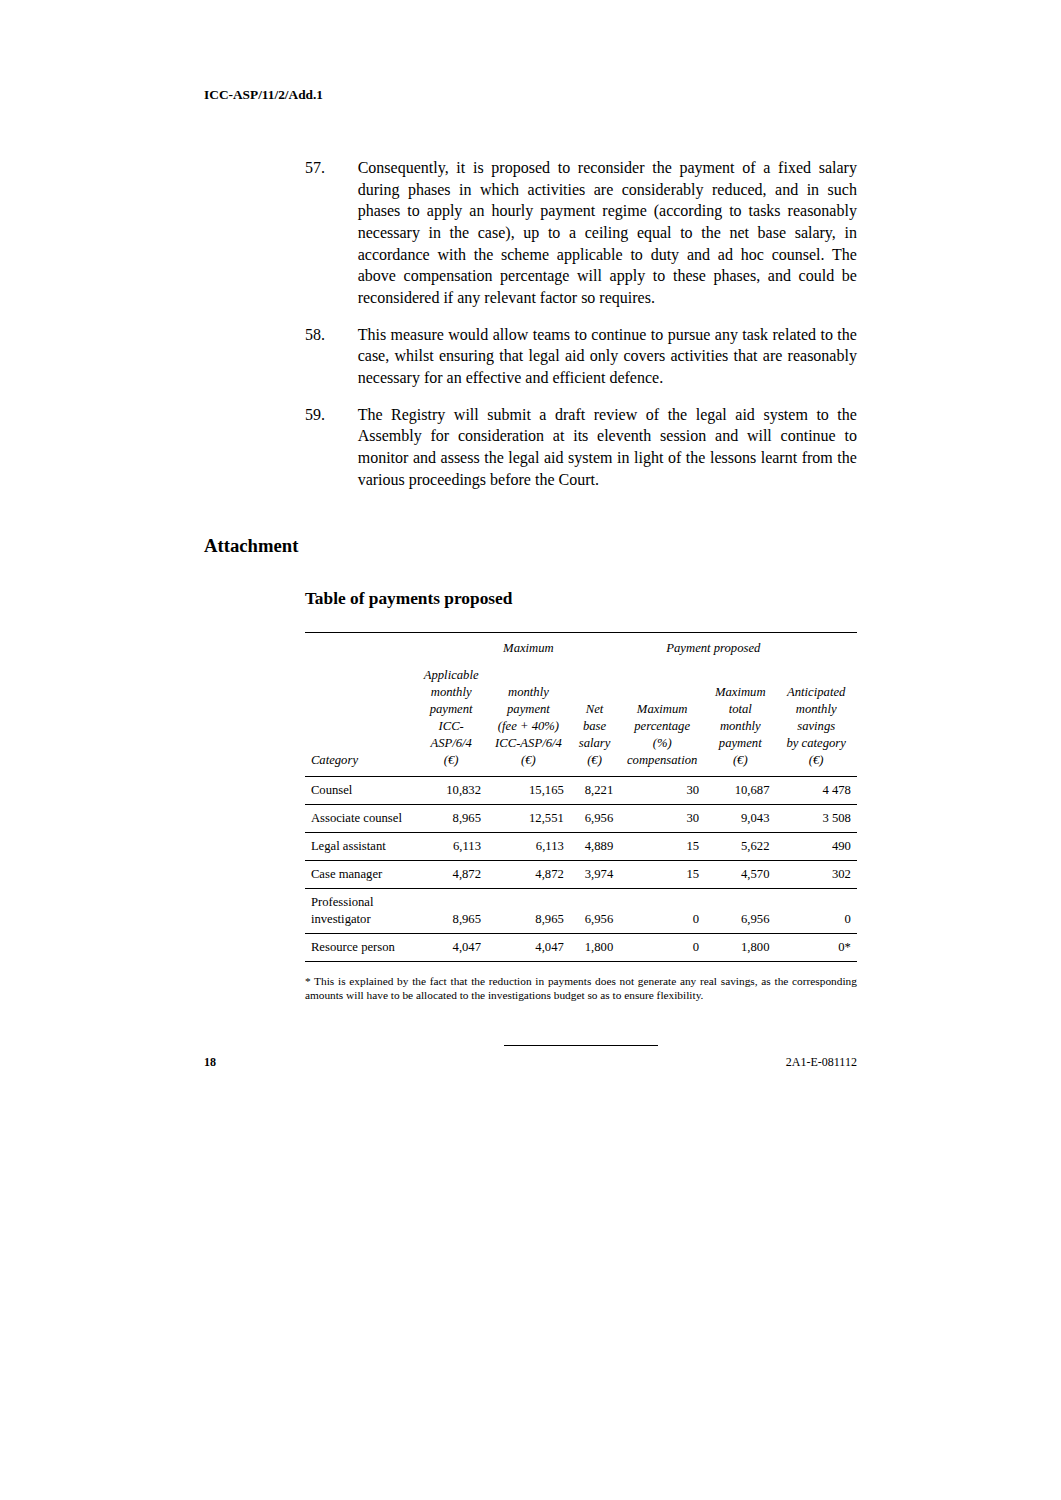ICC-ASP/11/2/Add.1
57. Consequently, it is proposed to reconsider the payment of a fixed salary during phases in which activities are considerably reduced, and in such phases to apply an hourly payment regime (according to tasks reasonably necessary in the case), up to a ceiling equal to the net base salary, in accordance with the scheme applicable to duty and ad hoc counsel. The above compensation percentage will apply to these phases, and could be reconsidered if any relevant factor so requires.
58. This measure would allow teams to continue to pursue any task related to the case, whilst ensuring that legal aid only covers activities that are reasonably necessary for an effective and efficient defence.
59. The Registry will submit a draft review of the legal aid system to the Assembly for consideration at its eleventh session and will continue to monitor and assess the legal aid system in light of the lessons learnt from the various proceedings before the Court.
Attachment
Table of payments proposed
| | | Maximum | Payment proposed |
| --- | --- | --- | --- |
| Category | Applicable monthly payment ICC-ASP/6/4 (€) | monthly payment (fee + 40%) ICC-ASP/6/4 (€) | Net base salary (€) | Maximum percentage (%) compensation | Maximum total monthly payment (€) | Anticipated monthly savings by category (€) |
| Counsel | 10,832 | 15,165 | 8,221 | 30 | 10,687 | 4 478 |
| Associate counsel | 8,965 | 12,551 | 6,956 | 30 | 9,043 | 3 508 |
| Legal assistant | 6,113 | 6,113 | 4,889 | 15 | 5,622 | 490 |
| Case manager | 4,872 | 4,872 | 3,974 | 15 | 4,570 | 302 |
| Professional investigator | 8,965 | 8,965 | 6,956 | 0 | 6,956 | 0 |
| Resource person | 4,047 | 4,047 | 1,800 | 0 | 1,800 | 0* |
* This is explained by the fact that the reduction in payments does not generate any real savings, as the corresponding amounts will have to be allocated to the investigations budget so as to ensure flexibility.
18
2A1-E-081112